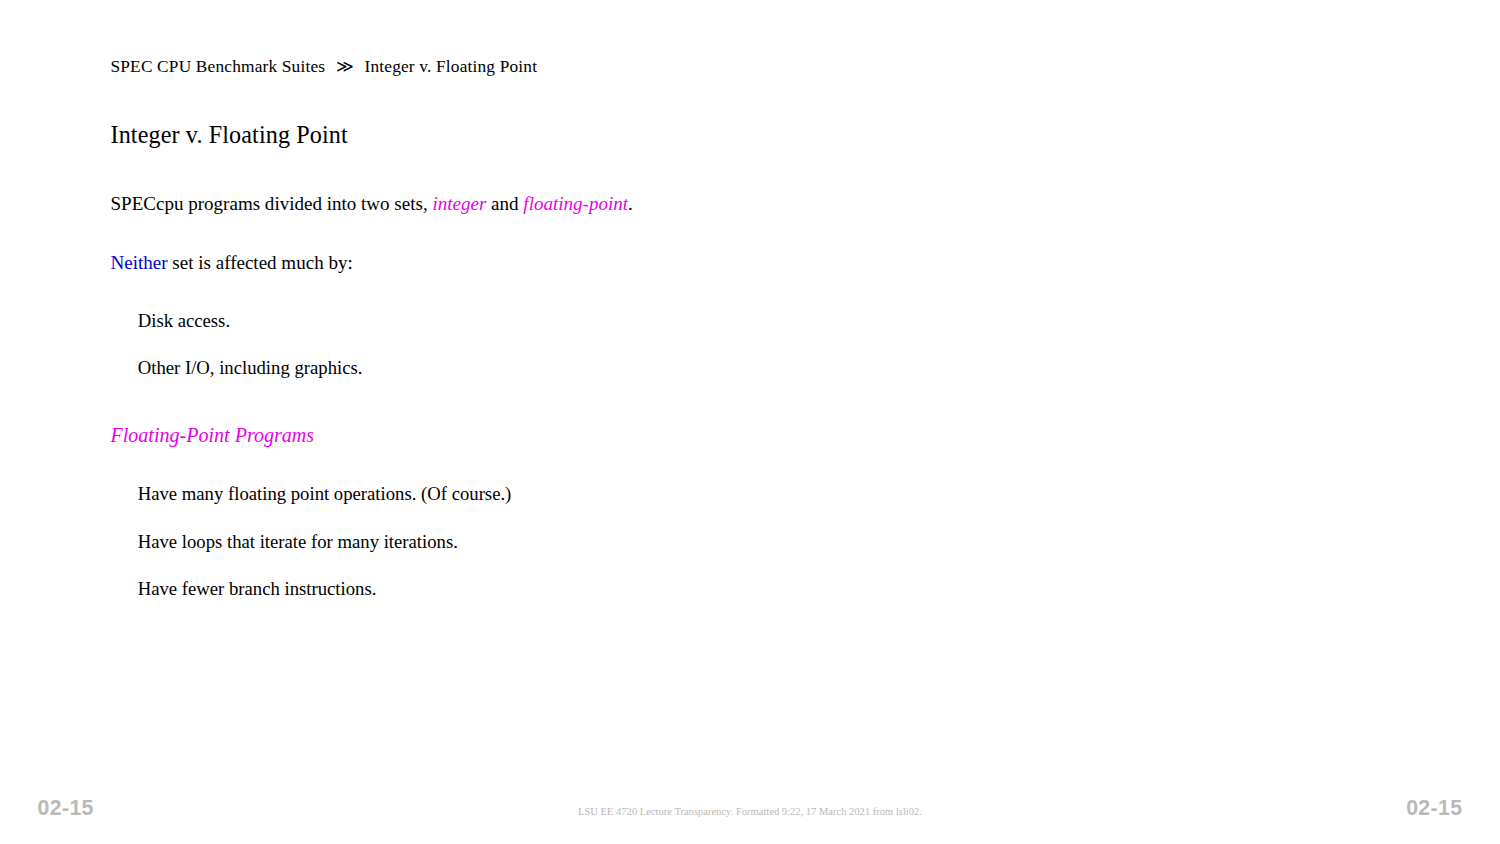SPEC CPU Benchmark Suites ≫ Integer v. Floating Point
Integer v. Floating Point
SPECcpu programs divided into two sets, integer and floating-point.
Neither set is affected much by:
Disk access.
Other I/O, including graphics.
Floating-Point Programs
Have many floating point operations. (Of course.)
Have loops that iterate for many iterations.
Have fewer branch instructions.
02-15
LSU EE 4720 Lecture Transparency. Formatted 9:22, 17 March 2021 from lsli02.
02-15